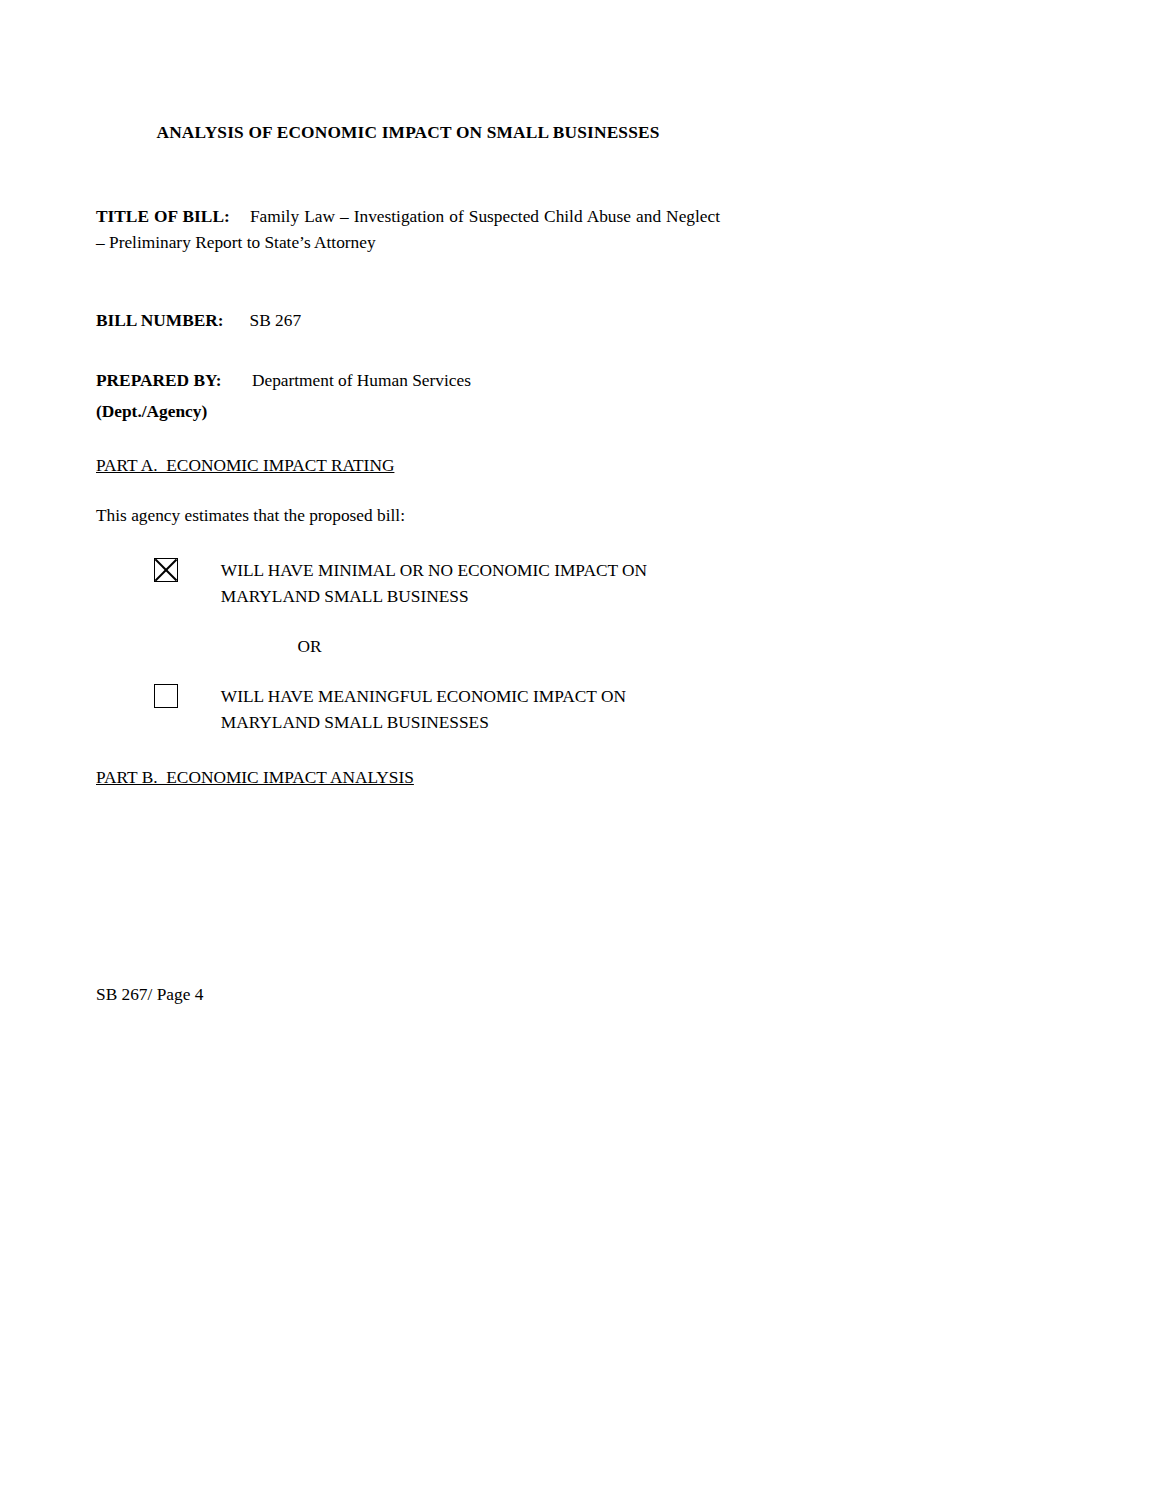ANALYSIS OF ECONOMIC IMPACT ON SMALL BUSINESSES
TITLE OF BILL: Family Law – Investigation of Suspected Child Abuse and Neglect – Preliminary Report to State’s Attorney
BILL NUMBER: SB 267
PREPARED BY: Department of Human Services
(Dept./Agency)
PART A. ECONOMIC IMPACT RATING
This agency estimates that the proposed bill:
WILL HAVE MINIMAL OR NO ECONOMIC IMPACT ON MARYLAND SMALL BUSINESS
OR
WILL HAVE MEANINGFUL ECONOMIC IMPACT ON MARYLAND SMALL BUSINESSES
PART B. ECONOMIC IMPACT ANALYSIS
SB 267/ Page 4